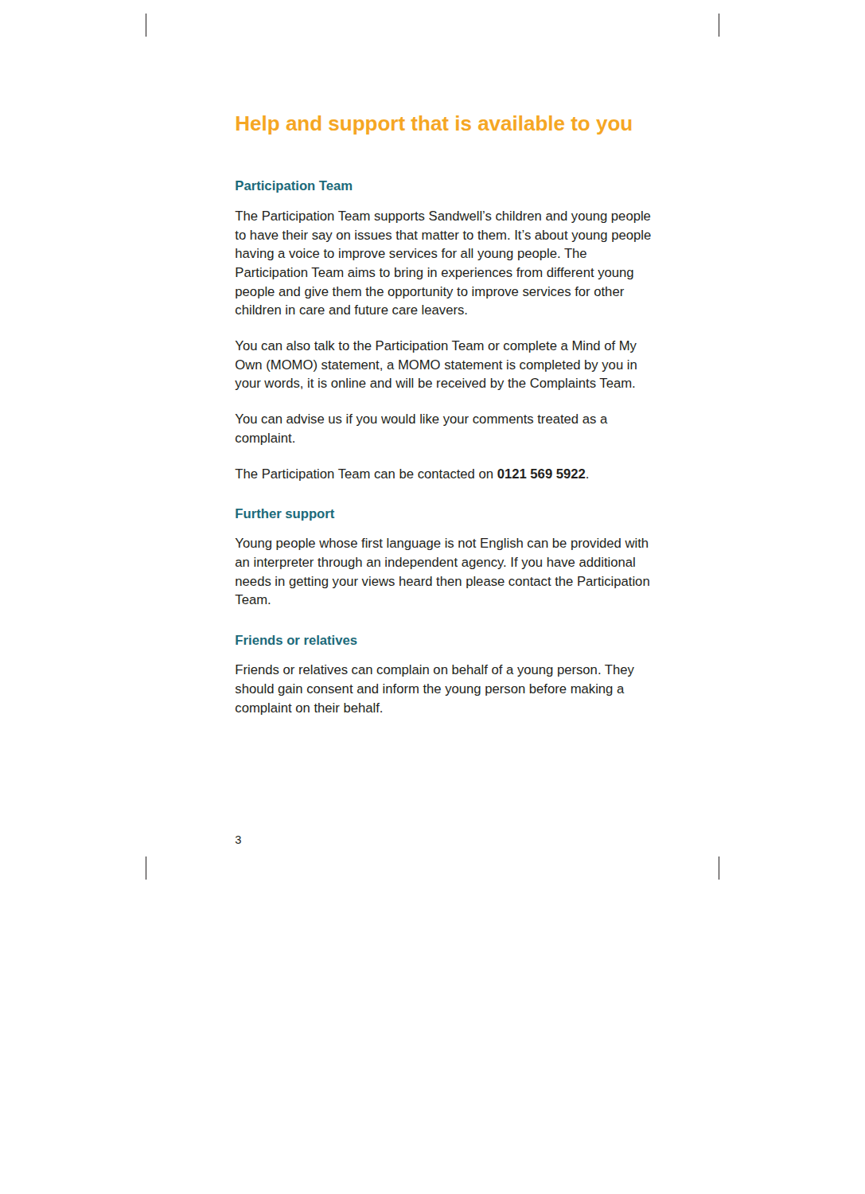Help and support that is available to you
Participation Team
The Participation Team supports Sandwell’s children and young people to have their say on issues that matter to them. It’s about young people having a voice to improve services for all young people. The Participation Team aims to bring in experiences from different young people and give them the opportunity to improve services for other children in care and future care leavers.
You can also talk to the Participation Team or complete a Mind of My Own (MOMO) statement, a MOMO statement is completed by you in your words, it is online and will be received by the Complaints Team.
You can advise us if you would like your comments treated as a complaint.
The Participation Team can be contacted on 0121 569 5922.
Further support
Young people whose first language is not English can be provided with an interpreter through an independent agency. If you have additional needs in getting your views heard then please contact the Participation Team.
Friends or relatives
Friends or relatives can complain on behalf of a young person. They should gain consent and inform the young person before making a complaint on their behalf.
3